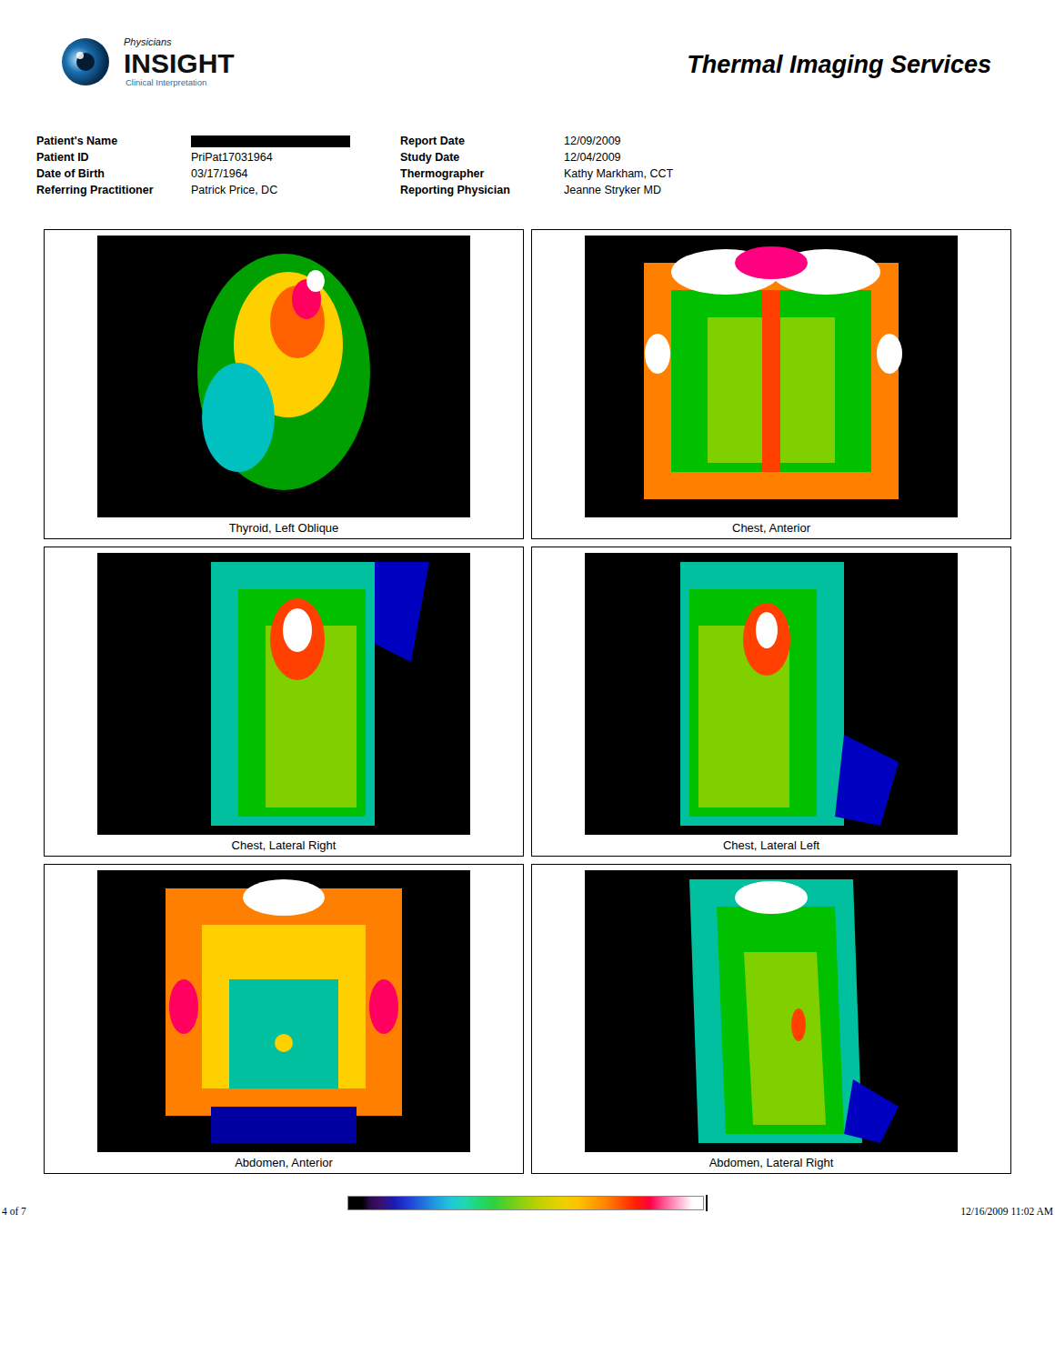Thermal Imaging Services
| Patient's Name | | Report Date | 12/09/2009 |
| Patient ID | PriPat17031964 | Study Date | 12/04/2009 |
| Date of Birth | 03/17/1964 | Thermographer | Kathy Markham, CCT |
| Referring Practitioner | Patrick Price, DC | Reporting Physician | Jeanne Stryker MD |
| Thyroid, Left Oblique | Chest, Anterior |
| Chest, Lateral Right | Chest, Lateral Left |
| Abdomen, Anterior | Abdomen, Lateral Right |
4 of 7
12/16/2009 11:02 AM